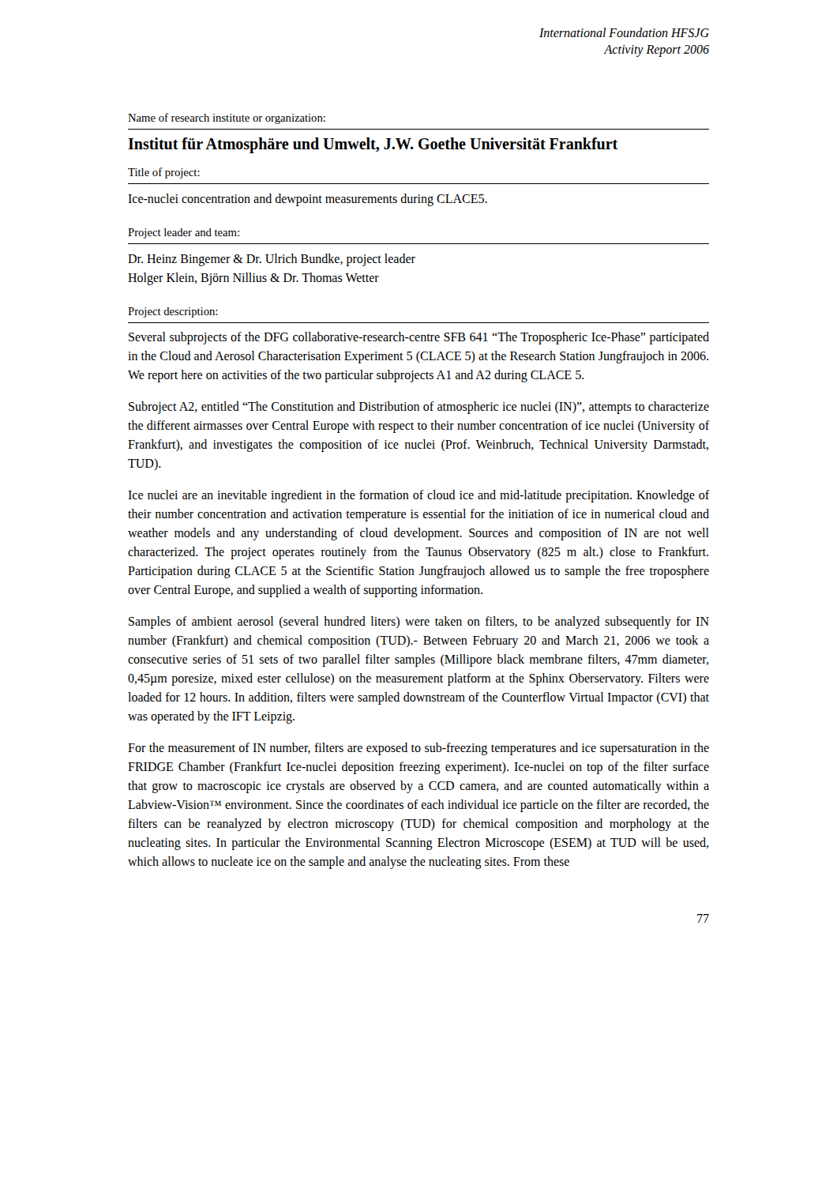International Foundation HFSJG
Activity Report 2006
Name of research institute or organization:
Institut für Atmosphäre und Umwelt, J.W. Goethe Universität Frankfurt
Title of project:
Ice-nuclei concentration and dewpoint measurements during CLACE5.
Project leader and team:
Dr. Heinz Bingemer & Dr. Ulrich Bundke, project leader
Holger Klein, Björn Nillius & Dr. Thomas Wetter
Project description:
Several subprojects of the DFG collaborative-research-centre SFB 641 “The Tropospheric Ice-Phase” participated in the Cloud and Aerosol Characterisation Experiment 5 (CLACE 5) at the Research Station Jungfraujoch in 2006. We report here on activities of the two particular subprojects A1 and A2 during CLACE 5.
Subroject A2, entitled “The Constitution and Distribution of atmospheric ice nuclei (IN)”, attempts to characterize the different airmasses over Central Europe with respect to their number concentration of ice nuclei (University of Frankfurt), and investigates the composition of ice nuclei (Prof. Weinbruch, Technical University Darmstadt, TUD).
Ice nuclei are an inevitable ingredient in the formation of cloud ice and mid-latitude precipitation. Knowledge of their number concentration and activation temperature is essential for the initiation of ice in numerical cloud and weather models and any understanding of cloud development. Sources and composition of IN are not well characterized. The project operates routinely from the Taunus Observatory (825 m alt.) close to Frankfurt. Participation during CLACE 5 at the Scientific Station Jungfraujoch allowed us to sample the free troposphere over Central Europe, and supplied a wealth of supporting information.
Samples of ambient aerosol (several hundred liters) were taken on filters, to be analyzed subsequently for IN number (Frankfurt) and chemical composition (TUD).- Between February 20 and March 21, 2006 we took a consecutive series of 51 sets of two parallel filter samples (Millipore black membrane filters, 47mm diameter, 0,45µm poresize, mixed ester cellulose) on the measurement platform at the Sphinx Oberservatory. Filters were loaded for 12 hours. In addition, filters were sampled downstream of the Counterflow Virtual Impactor (CVI) that was operated by the IFT Leipzig.
For the measurement of IN number, filters are exposed to sub-freezing temperatures and ice supersaturation in the FRIDGE Chamber (Frankfurt Ice-nuclei deposition freezing experiment). Ice-nuclei on top of the filter surface that grow to macroscopic ice crystals are observed by a CCD camera, and are counted automatically within a Labview-Vision™ environment. Since the coordinates of each individual ice particle on the filter are recorded, the filters can be reanalyzed by electron microscopy (TUD) for chemical composition and morphology at the nucleating sites. In particular the Environmental Scanning Electron Microscope (ESEM) at TUD will be used, which allows to nucleate ice on the sample and analyse the nucleating sites. From these
77